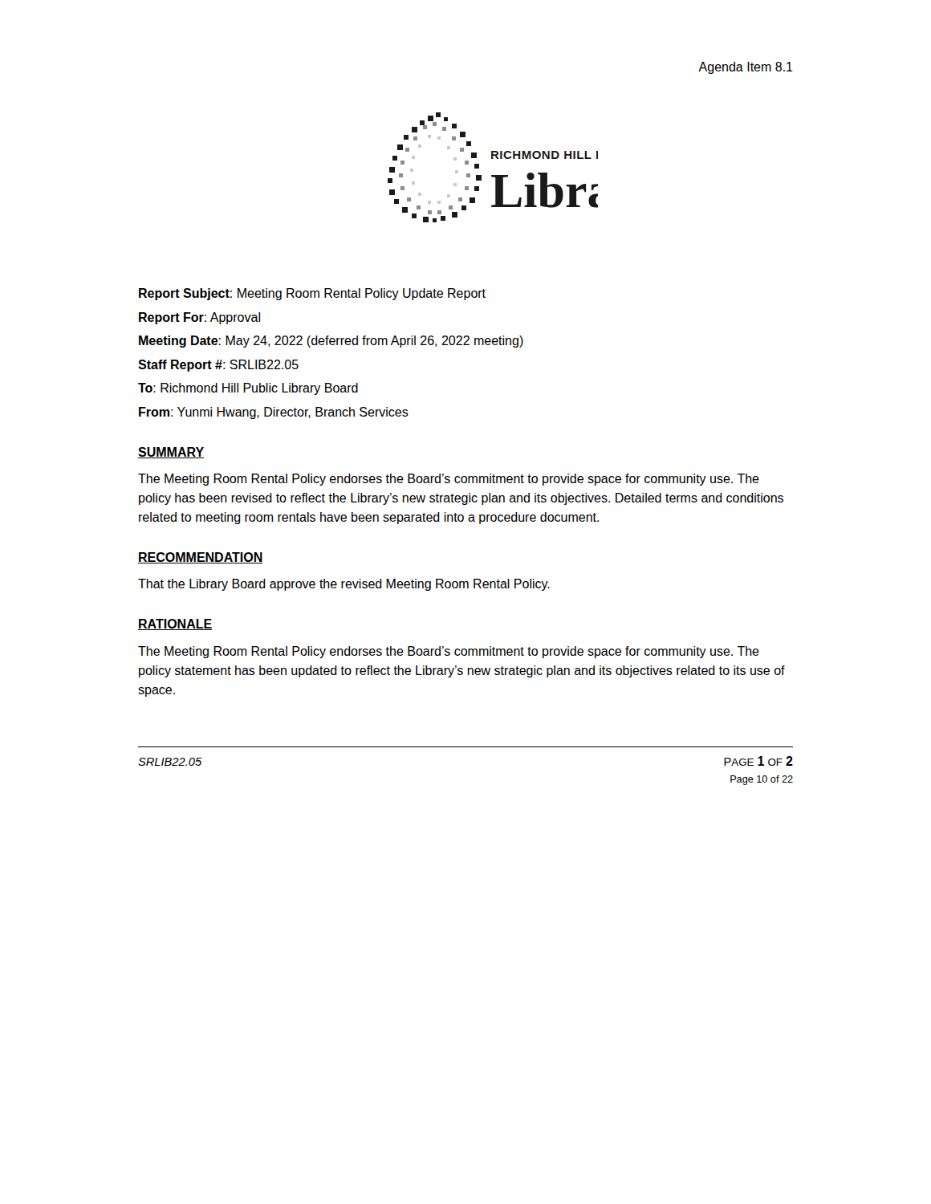Agenda Item 8.1
RICHMOND HILL PUBLIC Library
Report Subject: Meeting Room Rental Policy Update Report
Report For: Approval
Meeting Date: May 24, 2022 (deferred from April 26, 2022 meeting)
Staff Report #: SRLIB22.05
To: Richmond Hill Public Library Board
From: Yunmi Hwang, Director, Branch Services
Summary
The Meeting Room Rental Policy endorses the Board’s commitment to provide space for community use. The policy has been revised to reflect the Library’s new strategic plan and its objectives. Detailed terms and conditions related to meeting room rentals have been separated into a procedure document.
Recommendation
That the Library Board approve the revised Meeting Room Rental Policy.
Rationale
The Meeting Room Rental Policy endorses the Board’s commitment to provide space for community use. The policy statement has been updated to reflect the Library’s new strategic plan and its objectives related to its use of space.
SRLIB22.05
PAGE 1 OF 2
Page 10 of 22